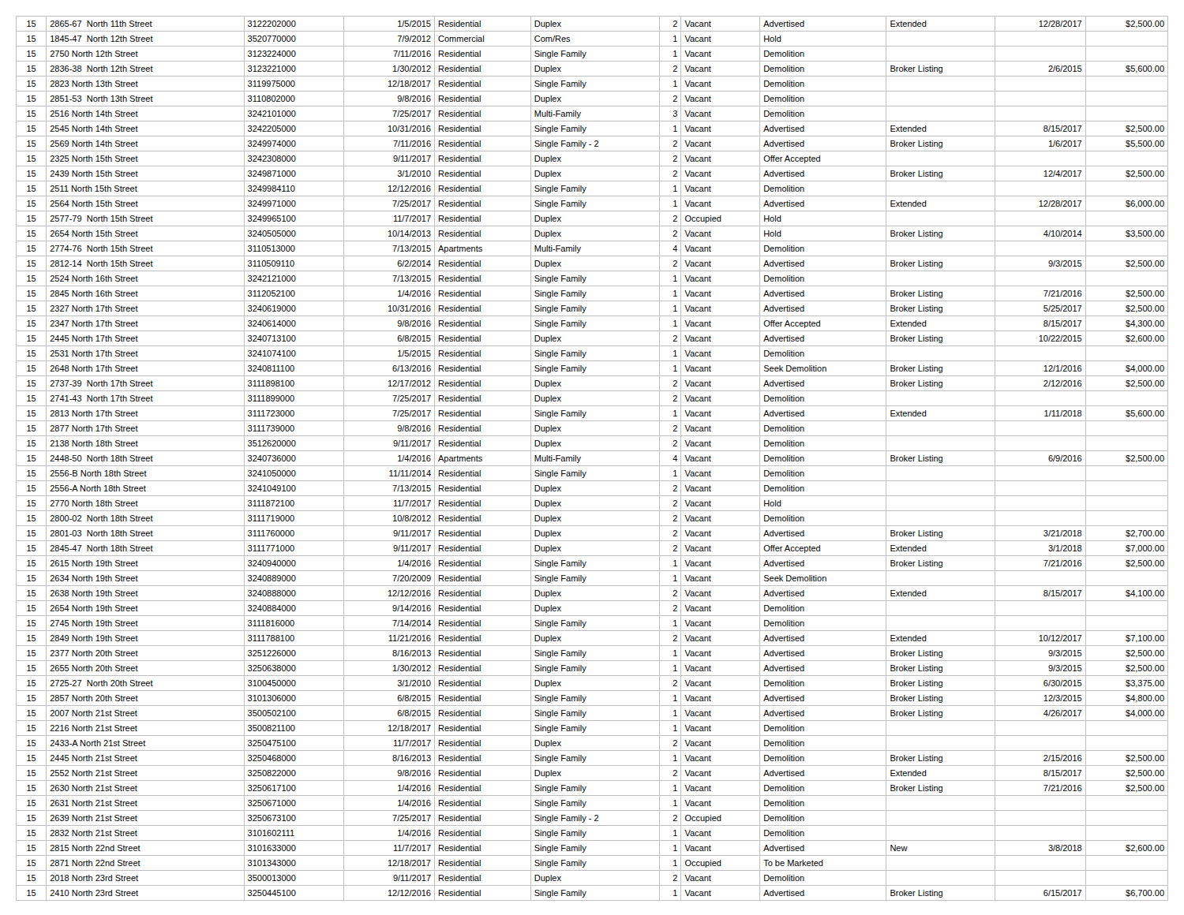| 15 | 2865-67 North 11th Street | 3122202000 | 1/5/2015 | Residential | Duplex | 2 | Vacant | Advertised | Extended | 12/28/2017 | $2,500.00 |
| 15 | 1845-47 North 12th Street | 3520770000 | 7/9/2012 | Commercial | Com/Res | 1 | Vacant | Hold | | | |
| 15 | 2750 North 12th Street | 3123224000 | 7/11/2016 | Residential | Single Family | 1 | Vacant | Demolition | | | |
| 15 | 2836-38 North 12th Street | 3123221000 | 1/30/2012 | Residential | Duplex | 2 | Vacant | Demolition | Broker Listing | 2/6/2015 | $5,600.00 |
| 15 | 2823 North 13th Street | 3119975000 | 12/18/2017 | Residential | Single Family | 1 | Vacant | Demolition | | | |
| 15 | 2851-53 North 13th Street | 3110802000 | 9/8/2016 | Residential | Duplex | 2 | Vacant | Demolition | | | |
| 15 | 2516 North 14th Street | 3242101000 | 7/25/2017 | Residential | Multi-Family | 3 | Vacant | Demolition | | | |
| 15 | 2545 North 14th Street | 3242205000 | 10/31/2016 | Residential | Single Family | 1 | Vacant | Advertised | Extended | 8/15/2017 | $2,500.00 |
| 15 | 2569 North 14th Street | 3249974000 | 7/11/2016 | Residential | Single Family - 2 | 2 | Vacant | Advertised | Broker Listing | 1/6/2017 | $5,500.00 |
| 15 | 2325 North 15th Street | 3242308000 | 9/11/2017 | Residential | Duplex | 2 | Vacant | Offer Accepted | | | |
| 15 | 2439 North 15th Street | 3249871000 | 3/1/2010 | Residential | Duplex | 2 | Vacant | Advertised | Broker Listing | 12/4/2017 | $2,500.00 |
| 15 | 2511 North 15th Street | 3249984110 | 12/12/2016 | Residential | Single Family | 1 | Vacant | Demolition | | | |
| 15 | 2564 North 15th Street | 3249971000 | 7/25/2017 | Residential | Single Family | 1 | Vacant | Advertised | Extended | 12/28/2017 | $6,000.00 |
| 15 | 2577-79 North 15th Street | 3249965100 | 11/7/2017 | Residential | Duplex | 2 | Occupied | Hold | | | |
| 15 | 2654 North 15th Street | 3240505000 | 10/14/2013 | Residential | Duplex | 2 | Vacant | Hold | Broker Listing | 4/10/2014 | $3,500.00 |
| 15 | 2774-76 North 15th Street | 3110513000 | 7/13/2015 | Apartments | Multi-Family | 4 | Vacant | Demolition | | | |
| 15 | 2812-14 North 15th Street | 3110509110 | 6/2/2014 | Residential | Duplex | 2 | Vacant | Advertised | Broker Listing | 9/3/2015 | $2,500.00 |
| 15 | 2524 North 16th Street | 3242121000 | 7/13/2015 | Residential | Single Family | 1 | Vacant | Demolition | | | |
| 15 | 2845 North 16th Street | 3112052100 | 1/4/2016 | Residential | Single Family | 1 | Vacant | Advertised | Broker Listing | 7/21/2016 | $2,500.00 |
| 15 | 2327 North 17th Street | 3240619000 | 10/31/2016 | Residential | Single Family | 1 | Vacant | Advertised | Broker Listing | 5/25/2017 | $2,500.00 |
| 15 | 2347 North 17th Street | 3240614000 | 9/8/2016 | Residential | Single Family | 1 | Vacant | Offer Accepted | Extended | 8/15/2017 | $4,300.00 |
| 15 | 2445 North 17th Street | 3240713100 | 6/8/2015 | Residential | Duplex | 2 | Vacant | Advertised | Broker Listing | 10/22/2015 | $2,600.00 |
| 15 | 2531 North 17th Street | 3241074100 | 1/5/2015 | Residential | Single Family | 1 | Vacant | Demolition | | | |
| 15 | 2648 North 17th Street | 3240811100 | 6/13/2016 | Residential | Single Family | 1 | Vacant | Seek Demolition | Broker Listing | 12/1/2016 | $4,000.00 |
| 15 | 2737-39 North 17th Street | 3111898100 | 12/17/2012 | Residential | Duplex | 2 | Vacant | Advertised | Broker Listing | 2/12/2016 | $2,500.00 |
| 15 | 2741-43 North 17th Street | 3111899000 | 7/25/2017 | Residential | Duplex | 2 | Vacant | Demolition | | | |
| 15 | 2813 North 17th Street | 3111723000 | 7/25/2017 | Residential | Single Family | 1 | Vacant | Advertised | Extended | 1/11/2018 | $5,600.00 |
| 15 | 2877 North 17th Street | 3111739000 | 9/8/2016 | Residential | Duplex | 2 | Vacant | Demolition | | | |
| 15 | 2138 North 18th Street | 3512620000 | 9/11/2017 | Residential | Duplex | 2 | Vacant | Demolition | | | |
| 15 | 2448-50 North 18th Street | 3240736000 | 1/4/2016 | Apartments | Multi-Family | 4 | Vacant | Demolition | Broker Listing | 6/9/2016 | $2,500.00 |
| 15 | 2556-B North 18th Street | 3241050000 | 11/11/2014 | Residential | Single Family | 1 | Vacant | Demolition | | | |
| 15 | 2556-A North 18th Street | 3241049100 | 7/13/2015 | Residential | Duplex | 2 | Vacant | Demolition | | | |
| 15 | 2770 North 18th Street | 3111872100 | 11/7/2017 | Residential | Duplex | 2 | Vacant | Hold | | | |
| 15 | 2800-02 North 18th Street | 3111719000 | 10/8/2012 | Residential | Duplex | 2 | Vacant | Demolition | | | |
| 15 | 2801-03 North 18th Street | 3111760000 | 9/11/2017 | Residential | Duplex | 2 | Vacant | Advertised | Broker Listing | 3/21/2018 | $2,700.00 |
| 15 | 2845-47 North 18th Street | 3111771000 | 9/11/2017 | Residential | Duplex | 2 | Vacant | Offer Accepted | Extended | 3/1/2018 | $7,000.00 |
| 15 | 2615 North 19th Street | 3240940000 | 1/4/2016 | Residential | Single Family | 1 | Vacant | Advertised | Broker Listing | 7/21/2016 | $2,500.00 |
| 15 | 2634 North 19th Street | 3240889000 | 7/20/2009 | Residential | Single Family | 1 | Vacant | Seek Demolition | | | |
| 15 | 2638 North 19th Street | 3240888000 | 12/12/2016 | Residential | Duplex | 2 | Vacant | Advertised | Extended | 8/15/2017 | $4,100.00 |
| 15 | 2654 North 19th Street | 3240884000 | 9/14/2016 | Residential | Duplex | 2 | Vacant | Demolition | | | |
| 15 | 2745 North 19th Street | 3111816000 | 7/14/2014 | Residential | Single Family | 1 | Vacant | Demolition | | | |
| 15 | 2849 North 19th Street | 3111788100 | 11/21/2016 | Residential | Duplex | 2 | Vacant | Advertised | Extended | 10/12/2017 | $7,100.00 |
| 15 | 2377 North 20th Street | 3251226000 | 8/16/2013 | Residential | Single Family | 1 | Vacant | Advertised | Broker Listing | 9/3/2015 | $2,500.00 |
| 15 | 2655 North 20th Street | 3250638000 | 1/30/2012 | Residential | Single Family | 1 | Vacant | Advertised | Broker Listing | 9/3/2015 | $2,500.00 |
| 15 | 2725-27 North 20th Street | 3100450000 | 3/1/2010 | Residential | Duplex | 2 | Vacant | Demolition | Broker Listing | 6/30/2015 | $3,375.00 |
| 15 | 2857 North 20th Street | 3101306000 | 6/8/2015 | Residential | Single Family | 1 | Vacant | Advertised | Broker Listing | 12/3/2015 | $4,800.00 |
| 15 | 2007 North 21st Street | 3500502100 | 6/8/2015 | Residential | Single Family | 1 | Vacant | Advertised | Broker Listing | 4/26/2017 | $4,000.00 |
| 15 | 2216 North 21st Street | 3500821100 | 12/18/2017 | Residential | Single Family | 1 | Vacant | Demolition | | | |
| 15 | 2433-A North 21st Street | 3250475100 | 11/7/2017 | Residential | Duplex | 2 | Vacant | Demolition | | | |
| 15 | 2445 North 21st Street | 3250468000 | 8/16/2013 | Residential | Single Family | 1 | Vacant | Demolition | Broker Listing | 2/15/2016 | $2,500.00 |
| 15 | 2552 North 21st Street | 3250822000 | 9/8/2016 | Residential | Duplex | 2 | Vacant | Advertised | Extended | 8/15/2017 | $2,500.00 |
| 15 | 2630 North 21st Street | 3250617100 | 1/4/2016 | Residential | Single Family | 1 | Vacant | Demolition | Broker Listing | 7/21/2016 | $2,500.00 |
| 15 | 2631 North 21st Street | 3250671000 | 1/4/2016 | Residential | Single Family | 1 | Vacant | Demolition | | | |
| 15 | 2639 North 21st Street | 3250673100 | 7/25/2017 | Residential | Single Family - 2 | 2 | Occupied | Demolition | | | |
| 15 | 2832 North 21st Street | 3101602111 | 1/4/2016 | Residential | Single Family | 1 | Vacant | Demolition | | | |
| 15 | 2815 North 22nd Street | 3101633000 | 11/7/2017 | Residential | Single Family | 1 | Vacant | Advertised | New | 3/8/2018 | $2,600.00 |
| 15 | 2871 North 22nd Street | 3101343000 | 12/18/2017 | Residential | Single Family | 1 | Occupied | To be Marketed | | | |
| 15 | 2018 North 23rd Street | 3500013000 | 9/11/2017 | Residential | Duplex | 2 | Vacant | Demolition | | | |
| 15 | 2410 North 23rd Street | 3250445100 | 12/12/2016 | Residential | Single Family | 1 | Vacant | Advertised | Broker Listing | 6/15/2017 | $6,700.00 |